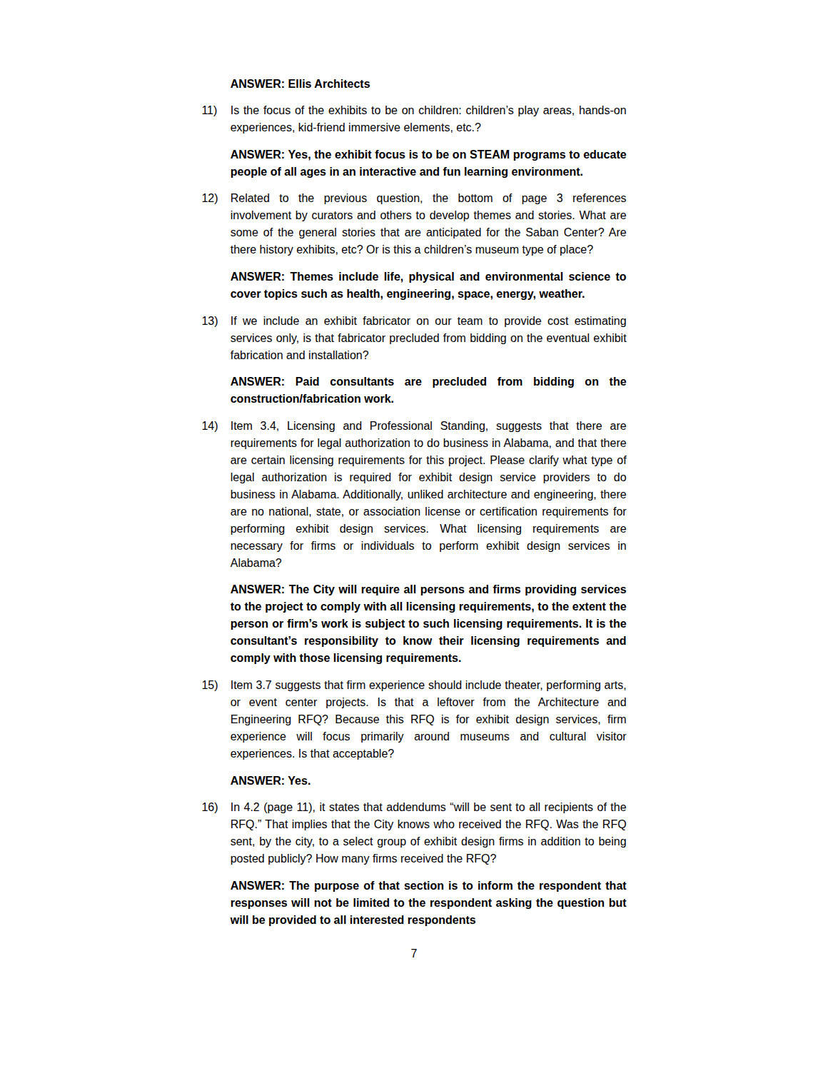ANSWER: Ellis Architects
11) Is the focus of the exhibits to be on children: children’s play areas, hands-on experiences, kid-friend immersive elements, etc.? ANSWER: Yes, the exhibit focus is to be on STEAM programs to educate people of all ages in an interactive and fun learning environment.
12) Related to the previous question, the bottom of page 3 references involvement by curators and others to develop themes and stories. What are some of the general stories that are anticipated for the Saban Center? Are there history exhibits, etc? Or is this a children’s museum type of place? ANSWER: Themes include life, physical and environmental science to cover topics such as health, engineering, space, energy, weather.
13) If we include an exhibit fabricator on our team to provide cost estimating services only, is that fabricator precluded from bidding on the eventual exhibit fabrication and installation? ANSWER: Paid consultants are precluded from bidding on the construction/fabrication work.
14) Item 3.4, Licensing and Professional Standing, suggests that there are requirements for legal authorization to do business in Alabama, and that there are certain licensing requirements for this project. Please clarify what type of legal authorization is required for exhibit design service providers to do business in Alabama. Additionally, unliked architecture and engineering, there are no national, state, or association license or certification requirements for performing exhibit design services. What licensing requirements are necessary for firms or individuals to perform exhibit design services in Alabama? ANSWER: The City will require all persons and firms providing services to the project to comply with all licensing requirements, to the extent the person or firm’s work is subject to such licensing requirements. It is the consultant’s responsibility to know their licensing requirements and comply with those licensing requirements.
15) Item 3.7 suggests that firm experience should include theater, performing arts, or event center projects. Is that a leftover from the Architecture and Engineering RFQ? Because this RFQ is for exhibit design services, firm experience will focus primarily around museums and cultural visitor experiences. Is that acceptable? ANSWER: Yes.
16) In 4.2 (page 11), it states that addendums “will be sent to all recipients of the RFQ.” That implies that the City knows who received the RFQ. Was the RFQ sent, by the city, to a select group of exhibit design firms in addition to being posted publicly? How many firms received the RFQ? ANSWER: The purpose of that section is to inform the respondent that responses will not be limited to the respondent asking the question but will be provided to all interested respondents
7